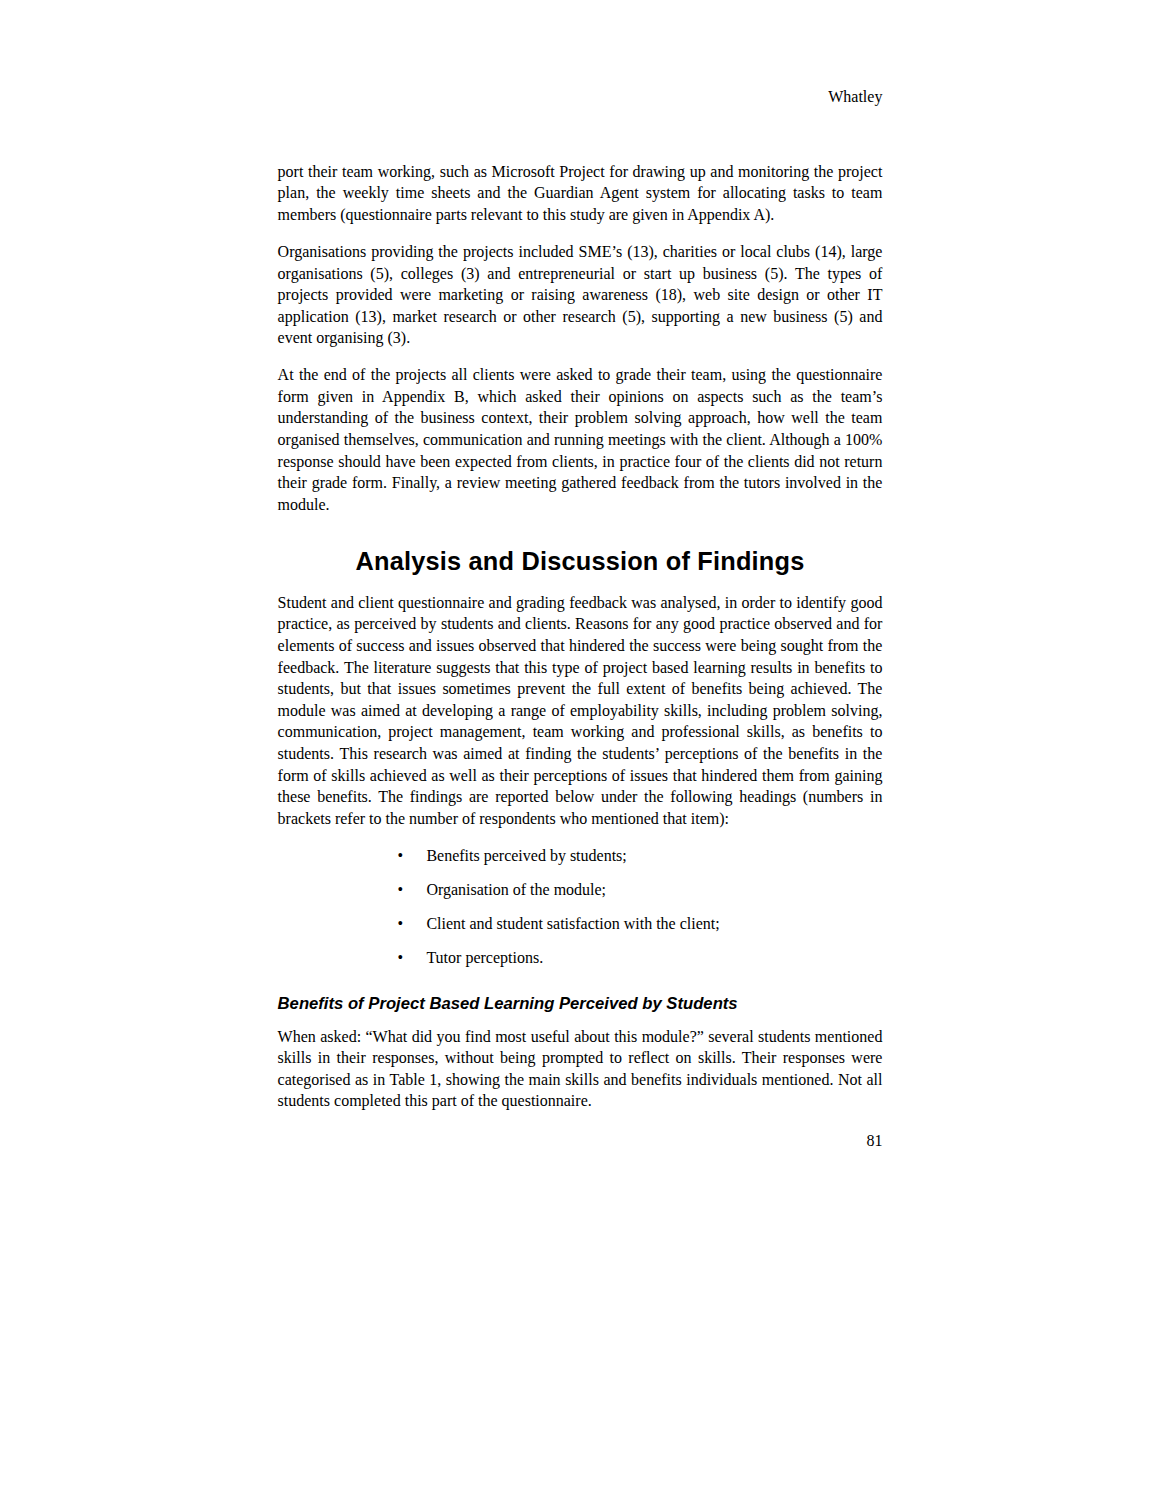Whatley
port their team working, such as Microsoft Project for drawing up and monitoring the project plan, the weekly time sheets and the Guardian Agent system for allocating tasks to team members (questionnaire parts relevant to this study are given in Appendix A).
Organisations providing the projects included SME’s (13), charities or local clubs (14), large organisations (5), colleges (3) and entrepreneurial or start up business (5). The types of projects provided were marketing or raising awareness (18), web site design or other IT application (13), market research or other research (5), supporting a new business (5) and event organising (3).
At the end of the projects all clients were asked to grade their team, using the questionnaire form given in Appendix B, which asked their opinions on aspects such as the team’s understanding of the business context, their problem solving approach, how well the team organised themselves, communication and running meetings with the client. Although a 100% response should have been expected from clients, in practice four of the clients did not return their grade form. Finally, a review meeting gathered feedback from the tutors involved in the module.
Analysis and Discussion of Findings
Student and client questionnaire and grading feedback was analysed, in order to identify good practice, as perceived by students and clients. Reasons for any good practice observed and for elements of success and issues observed that hindered the success were being sought from the feedback. The literature suggests that this type of project based learning results in benefits to students, but that issues sometimes prevent the full extent of benefits being achieved. The module was aimed at developing a range of employability skills, including problem solving, communication, project management, team working and professional skills, as benefits to students. This research was aimed at finding the students’ perceptions of the benefits in the form of skills achieved as well as their perceptions of issues that hindered them from gaining these benefits. The findings are reported below under the following headings (numbers in brackets refer to the number of respondents who mentioned that item):
Benefits perceived by students;
Organisation of the module;
Client and student satisfaction with the client;
Tutor perceptions.
Benefits of Project Based Learning Perceived by Students
When asked: “What did you find most useful about this module?” several students mentioned skills in their responses, without being prompted to reflect on skills. Their responses were categorised as in Table 1, showing the main skills and benefits individuals mentioned. Not all students completed this part of the questionnaire.
81